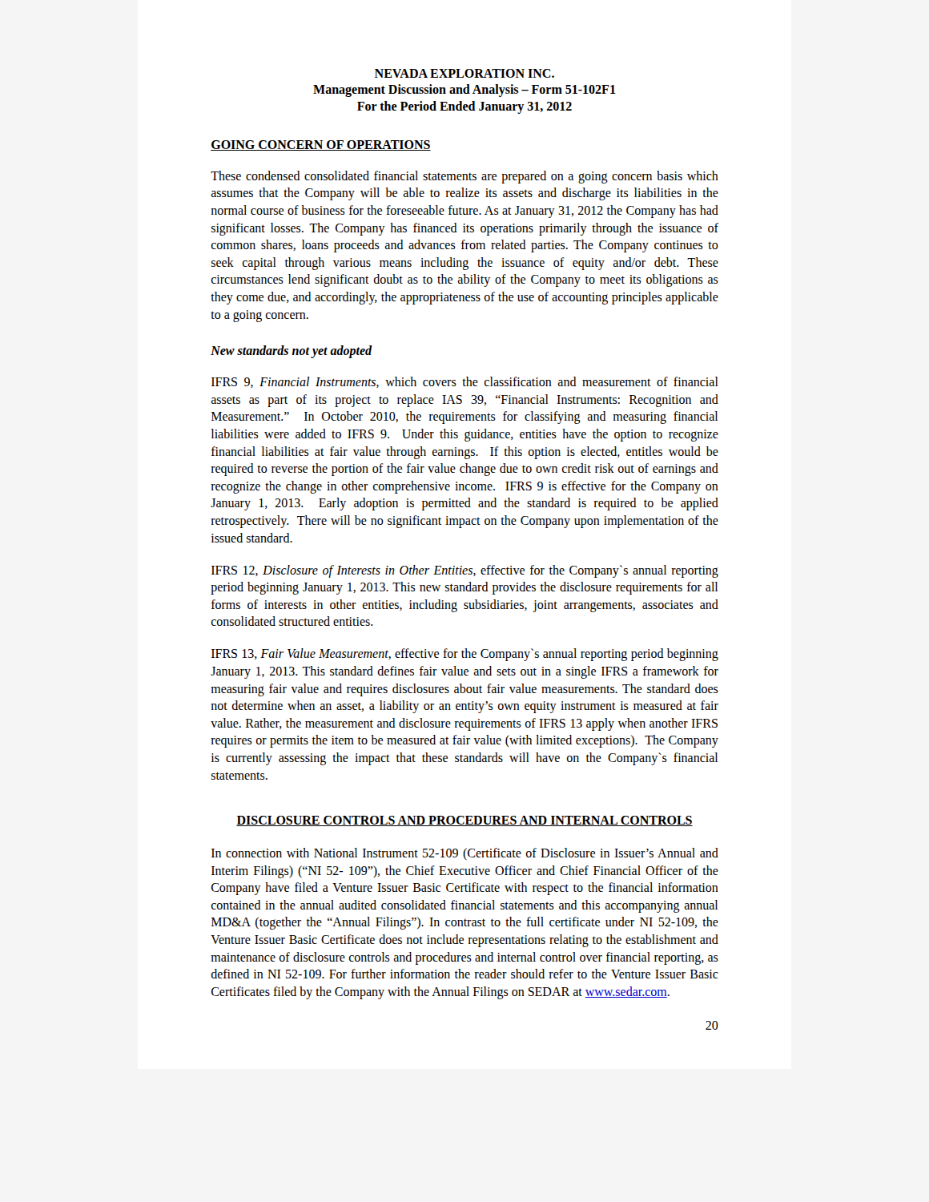NEVADA EXPLORATION INC. Management Discussion and Analysis – Form 51-102F1 For the Period Ended January 31, 2012
GOING CONCERN OF OPERATIONS
These condensed consolidated financial statements are prepared on a going concern basis which assumes that the Company will be able to realize its assets and discharge its liabilities in the normal course of business for the foreseeable future. As at January 31, 2012 the Company has had significant losses. The Company has financed its operations primarily through the issuance of common shares, loans proceeds and advances from related parties. The Company continues to seek capital through various means including the issuance of equity and/or debt. These circumstances lend significant doubt as to the ability of the Company to meet its obligations as they come due, and accordingly, the appropriateness of the use of accounting principles applicable to a going concern.
New standards not yet adopted
IFRS 9, Financial Instruments, which covers the classification and measurement of financial assets as part of its project to replace IAS 39, “Financial Instruments: Recognition and Measurement.” In October 2010, the requirements for classifying and measuring financial liabilities were added to IFRS 9. Under this guidance, entities have the option to recognize financial liabilities at fair value through earnings. If this option is elected, entitles would be required to reverse the portion of the fair value change due to own credit risk out of earnings and recognize the change in other comprehensive income. IFRS 9 is effective for the Company on January 1, 2013. Early adoption is permitted and the standard is required to be applied retrospectively. There will be no significant impact on the Company upon implementation of the issued standard.
IFRS 12, Disclosure of Interests in Other Entities, effective for the Company`s annual reporting period beginning January 1, 2013. This new standard provides the disclosure requirements for all forms of interests in other entities, including subsidiaries, joint arrangements, associates and consolidated structured entities.
IFRS 13, Fair Value Measurement, effective for the Company`s annual reporting period beginning January 1, 2013. This standard defines fair value and sets out in a single IFRS a framework for measuring fair value and requires disclosures about fair value measurements. The standard does not determine when an asset, a liability or an entity’s own equity instrument is measured at fair value. Rather, the measurement and disclosure requirements of IFRS 13 apply when another IFRS requires or permits the item to be measured at fair value (with limited exceptions). The Company is currently assessing the impact that these standards will have on the Company`s financial statements.
DISCLOSURE CONTROLS AND PROCEDURES AND INTERNAL CONTROLS
In connection with National Instrument 52-109 (Certificate of Disclosure in Issuer’s Annual and Interim Filings) (“NI 52- 109”), the Chief Executive Officer and Chief Financial Officer of the Company have filed a Venture Issuer Basic Certificate with respect to the financial information contained in the annual audited consolidated financial statements and this accompanying annual MD&A (together the “Annual Filings”). In contrast to the full certificate under NI 52-109, the Venture Issuer Basic Certificate does not include representations relating to the establishment and maintenance of disclosure controls and procedures and internal control over financial reporting, as defined in NI 52-109. For further information the reader should refer to the Venture Issuer Basic Certificates filed by the Company with the Annual Filings on SEDAR at www.sedar.com.
20